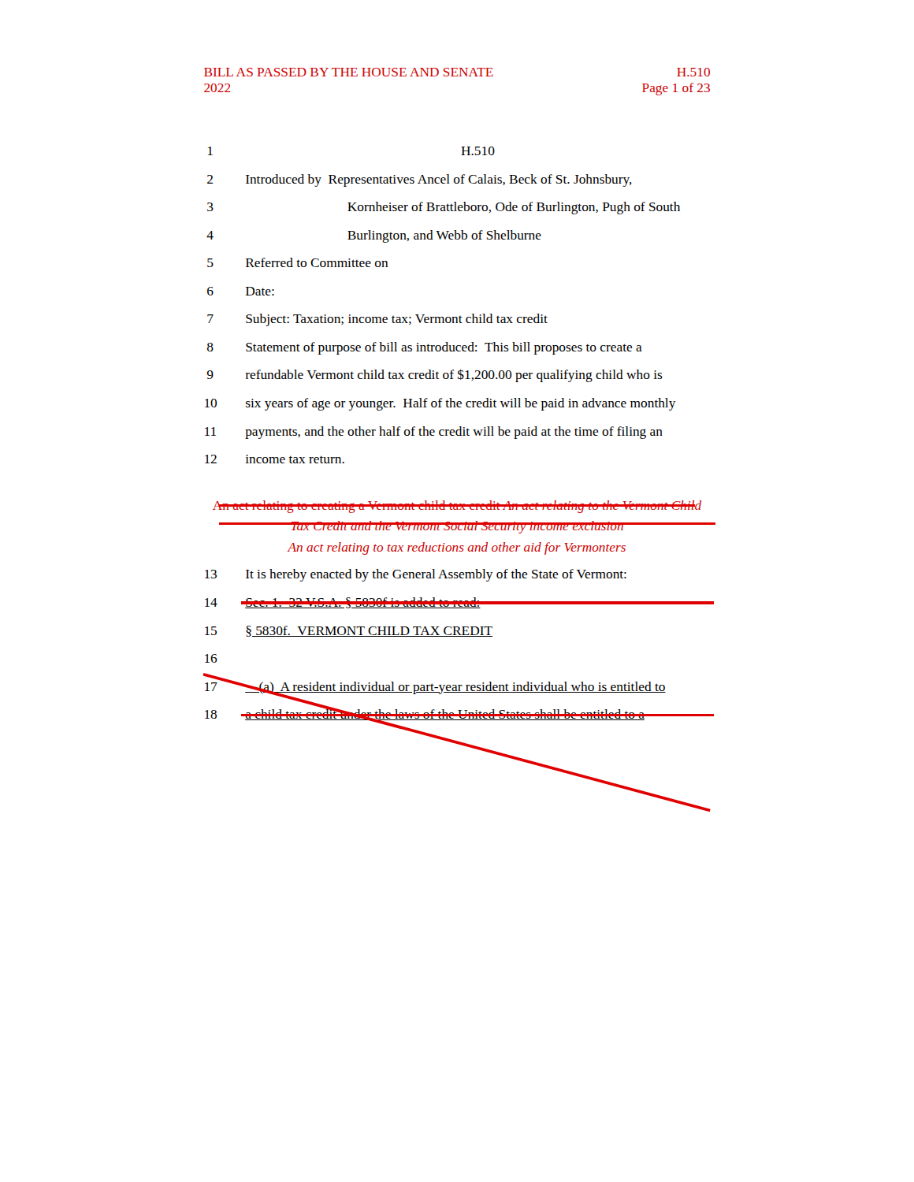BILL AS PASSED BY THE HOUSE AND SENATE H.510
2022 Page 1 of 23
1
H.510
2
Introduced by Representatives Ancel of Calais, Beck of St. Johnsbury,
3
Kornheiser of Brattleboro, Ode of Burlington, Pugh of South
4
Burlington, and Webb of Shelburne
5
Referred to Committee on
6
Date:
7
Subject: Taxation; income tax; Vermont child tax credit
8
Statement of purpose of bill as introduced: This bill proposes to create a
9
refundable Vermont child tax credit of $1,200.00 per qualifying child who is
10
six years of age or younger. Half of the credit will be paid in advance monthly
11
payments, and the other half of the credit will be paid at the time of filing an
12
income tax return.
An act relating to creating a Vermont child tax credit An act relating to the Vermont Child Tax Credit and the Vermont Social Security income exclusion
An act relating to tax reductions and other aid for Vermonters
13
It is hereby enacted by the General Assembly of the State of Vermont:
14
Sec. 1. 32 V.S.A. § 5830f is added to read:
15
§ 5830f. VERMONT CHILD TAX CREDIT
16
17
(a) A resident individual or part-year resident individual who is entitled to
18
a child tax credit under the laws of the United States shall be entitled to a